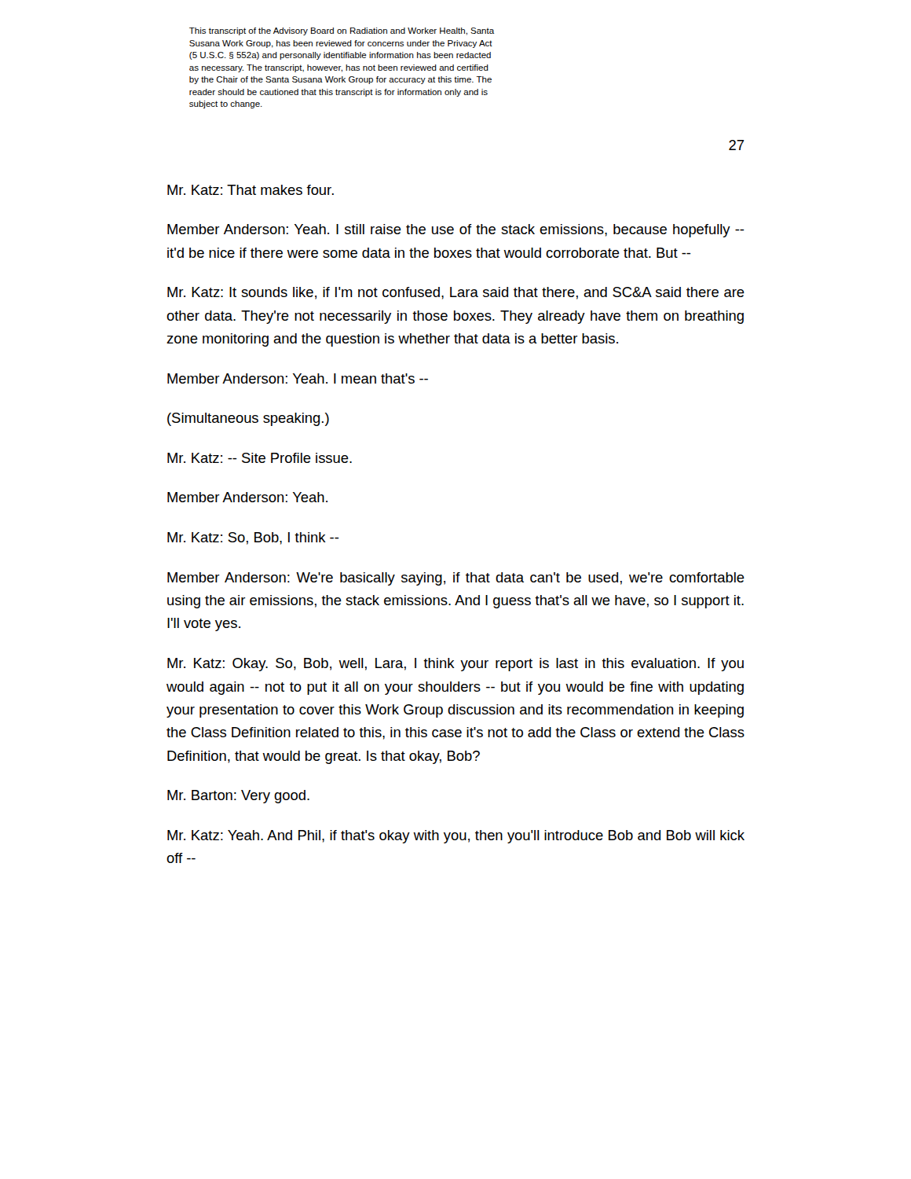This transcript of the Advisory Board on Radiation and Worker Health, Santa Susana Work Group, has been reviewed for concerns under the Privacy Act (5 U.S.C. § 552a) and personally identifiable information has been redacted as necessary. The transcript, however, has not been reviewed and certified by the Chair of the Santa Susana Work Group for accuracy at this time. The reader should be cautioned that this transcript is for information only and is subject to change.
27
Mr. Katz: That makes four.
Member Anderson: Yeah. I still raise the use of the stack emissions, because hopefully -- it'd be nice if there were some data in the boxes that would corroborate that. But --
Mr. Katz: It sounds like, if I'm not confused, Lara said that there, and SC&A said there are other data. They're not necessarily in those boxes. They already have them on breathing zone monitoring and the question is whether that data is a better basis.
Member Anderson: Yeah. I mean that's --
(Simultaneous speaking.)
Mr. Katz: -- Site Profile issue.
Member Anderson: Yeah.
Mr. Katz: So, Bob, I think --
Member Anderson: We're basically saying, if that data can't be used, we're comfortable using the air emissions, the stack emissions. And I guess that's all we have, so I support it. I'll vote yes.
Mr. Katz: Okay. So, Bob, well, Lara, I think your report is last in this evaluation. If you would again -- not to put it all on your shoulders -- but if you would be fine with updating your presentation to cover this Work Group discussion and its recommendation in keeping the Class Definition related to this, in this case it's not to add the Class or extend the Class Definition, that would be great. Is that okay, Bob?
Mr. Barton: Very good.
Mr. Katz: Yeah. And Phil, if that's okay with you, then you'll introduce Bob and Bob will kick off --